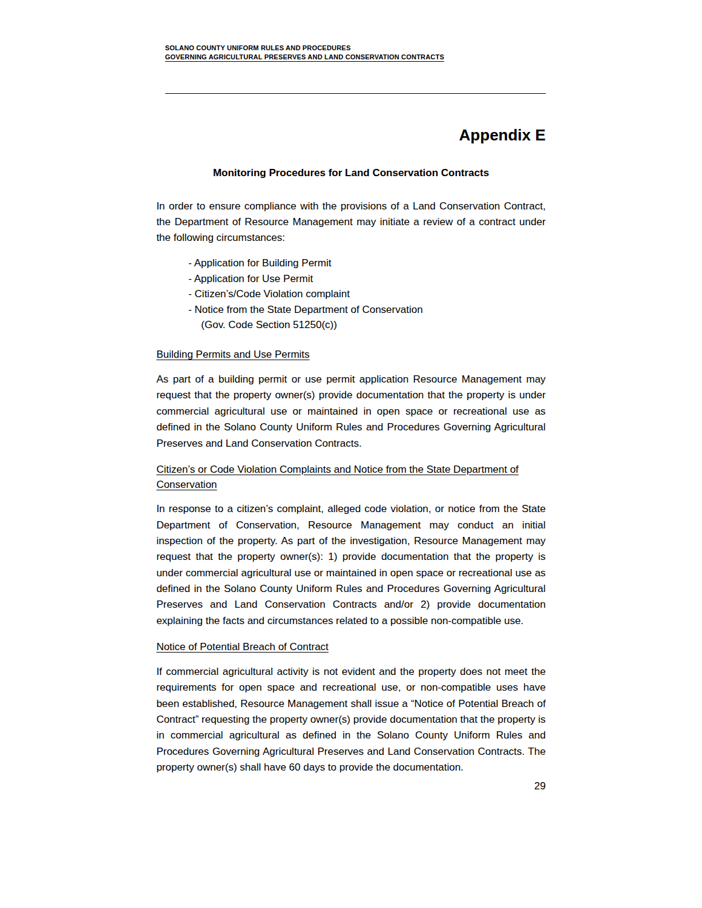SOLANO COUNTY UNIFORM RULES AND PROCEDURES
GOVERNING AGRICULTURAL PRESERVES AND LAND CONSERVATION CONTRACTS
Appendix E
Monitoring Procedures for Land Conservation Contracts
In order to ensure compliance with the provisions of a Land Conservation Contract, the Department of Resource Management may initiate a review of a contract under the following circumstances:
- Application for Building Permit
- Application for Use Permit
- Citizen’s/Code Violation complaint
- Notice from the State Department of Conservation(Gov. Code Section 51250(c))
Building Permits and Use Permits
As part of a building permit or use permit application Resource Management may request that the property owner(s) provide documentation that the property is under commercial agricultural use or maintained in open space or recreational use as defined in the Solano County Uniform Rules and Procedures Governing Agricultural Preserves and Land Conservation Contracts.
Citizen’s or Code Violation Complaints and Notice from the State Department of Conservation
In response to a citizen’s complaint, alleged code violation, or notice from the State Department of Conservation, Resource Management may conduct an initial inspection of the property. As part of the investigation, Resource Management may request that the property owner(s): 1) provide documentation that the property is under commercial agricultural use or maintained in open space or recreational use as defined in the Solano County Uniform Rules and Procedures Governing Agricultural Preserves and Land Conservation Contracts and/or 2) provide documentation explaining the facts and circumstances related to a possible non-compatible use.
Notice of Potential Breach of Contract
If commercial agricultural activity is not evident and the property does not meet the requirements for open space and recreational use, or non-compatible uses have been established, Resource Management shall issue a “Notice of Potential Breach of Contract” requesting the property owner(s) provide documentation that the property is in commercial agricultural as defined in the Solano County Uniform Rules and Procedures Governing Agricultural Preserves and Land Conservation Contracts. The property owner(s) shall have 60 days to provide the documentation.
29